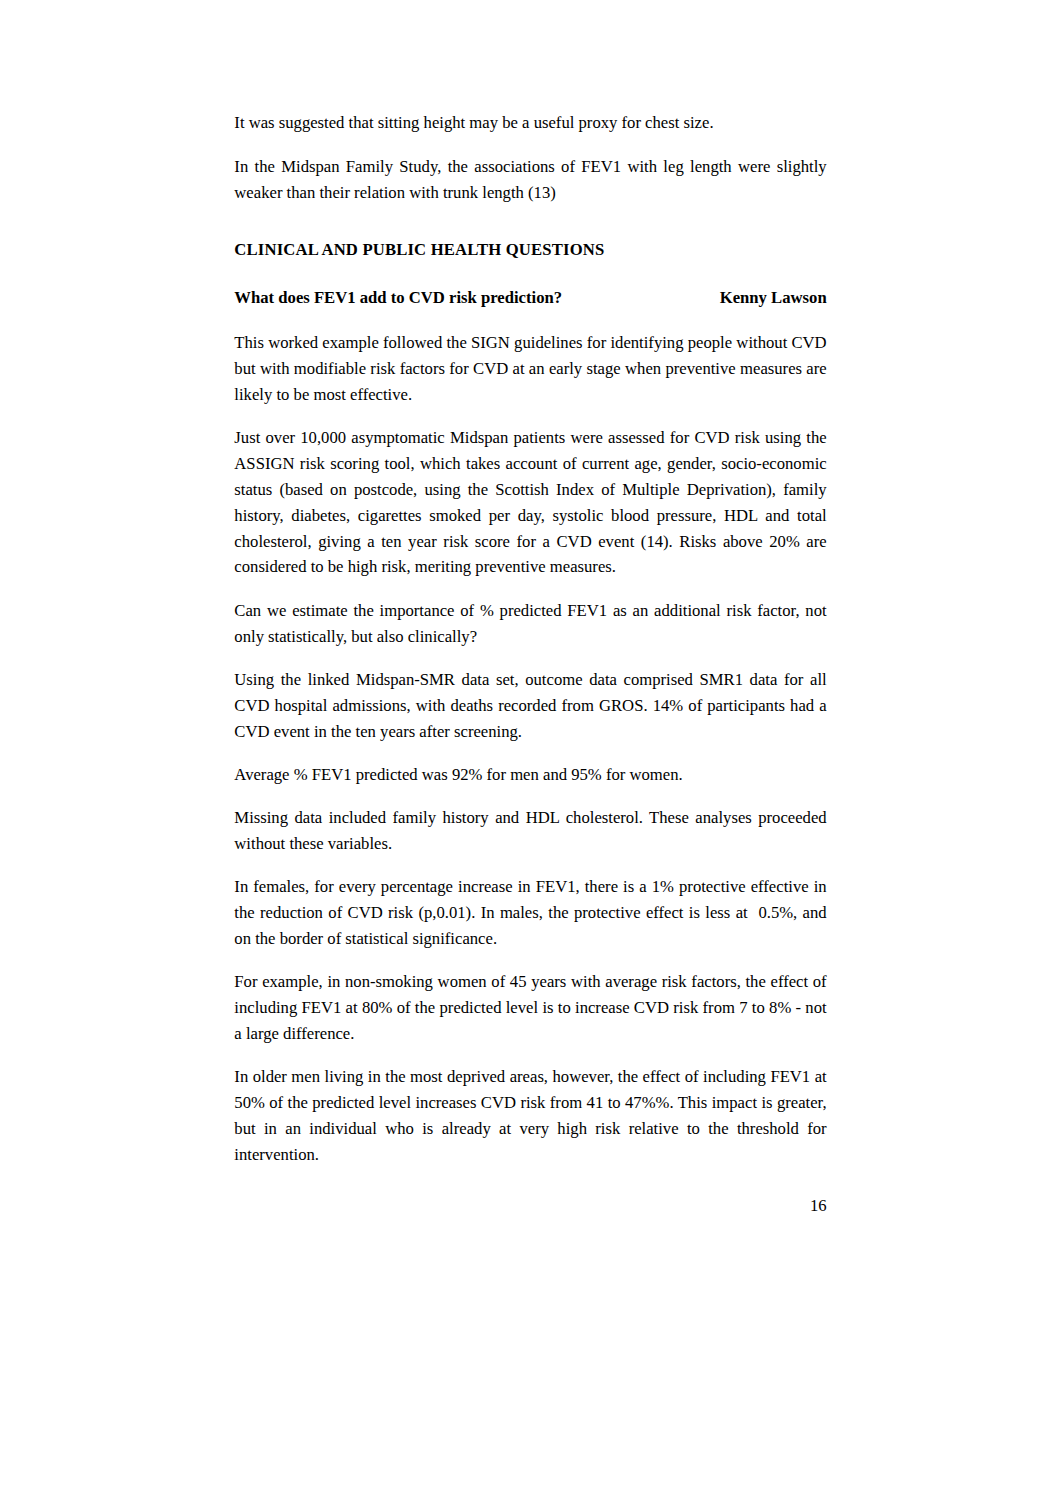It was suggested that sitting height may be a useful proxy for chest size.
In the Midspan Family Study, the associations of FEV1 with leg length were slightly weaker than their relation with trunk length (13)
CLINICAL AND PUBLIC HEALTH QUESTIONS
What does FEV1 add to CVD risk prediction? Kenny Lawson
This worked example followed the SIGN guidelines for identifying people without CVD but with modifiable risk factors for CVD at an early stage when preventive measures are likely to be most effective.
Just over 10,000 asymptomatic Midspan patients were assessed for CVD risk using the ASSIGN risk scoring tool, which takes account of current age, gender, socio-economic status (based on postcode, using the Scottish Index of Multiple Deprivation), family history, diabetes, cigarettes smoked per day, systolic blood pressure, HDL and total cholesterol, giving a ten year risk score for a CVD event (14). Risks above 20% are considered to be high risk, meriting preventive measures.
Can we estimate the importance of % predicted FEV1 as an additional risk factor, not only statistically, but also clinically?
Using the linked Midspan-SMR data set, outcome data comprised SMR1 data for all CVD hospital admissions, with deaths recorded from GROS. 14% of participants had a CVD event in the ten years after screening.
Average % FEV1 predicted was 92% for men and 95% for women.
Missing data included family history and HDL cholesterol. These analyses proceeded without these variables.
In females, for every percentage increase in FEV1, there is a 1% protective effective in the reduction of CVD risk (p,0.01). In males, the protective effect is less at 0.5%, and on the border of statistical significance.
For example, in non-smoking women of 45 years with average risk factors, the effect of including FEV1 at 80% of the predicted level is to increase CVD risk from 7 to 8% - not a large difference.
In older men living in the most deprived areas, however, the effect of including FEV1 at 50% of the predicted level increases CVD risk from 41 to 47%%. This impact is greater, but in an individual who is already at very high risk relative to the threshold for intervention.
16